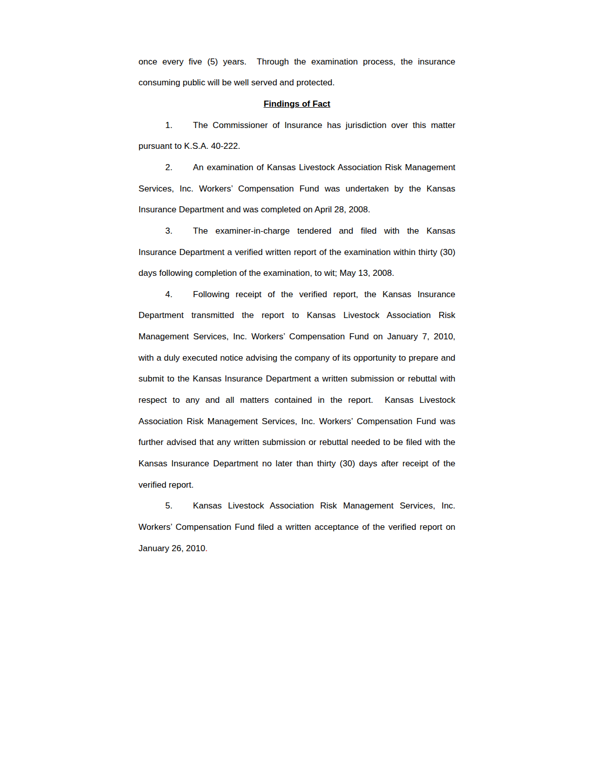once every five (5) years. Through the examination process, the insurance consuming public will be well served and protected.
Findings of Fact
1. The Commissioner of Insurance has jurisdiction over this matter pursuant to K.S.A. 40-222.
2. An examination of Kansas Livestock Association Risk Management Services, Inc. Workers’ Compensation Fund was undertaken by the Kansas Insurance Department and was completed on April 28, 2008.
3. The examiner-in-charge tendered and filed with the Kansas Insurance Department a verified written report of the examination within thirty (30) days following completion of the examination, to wit; May 13, 2008.
4. Following receipt of the verified report, the Kansas Insurance Department transmitted the report to Kansas Livestock Association Risk Management Services, Inc. Workers’ Compensation Fund on January 7, 2010, with a duly executed notice advising the company of its opportunity to prepare and submit to the Kansas Insurance Department a written submission or rebuttal with respect to any and all matters contained in the report. Kansas Livestock Association Risk Management Services, Inc. Workers’ Compensation Fund was further advised that any written submission or rebuttal needed to be filed with the Kansas Insurance Department no later than thirty (30) days after receipt of the verified report.
5. Kansas Livestock Association Risk Management Services, Inc. Workers’ Compensation Fund filed a written acceptance of the verified report on January 26, 2010.